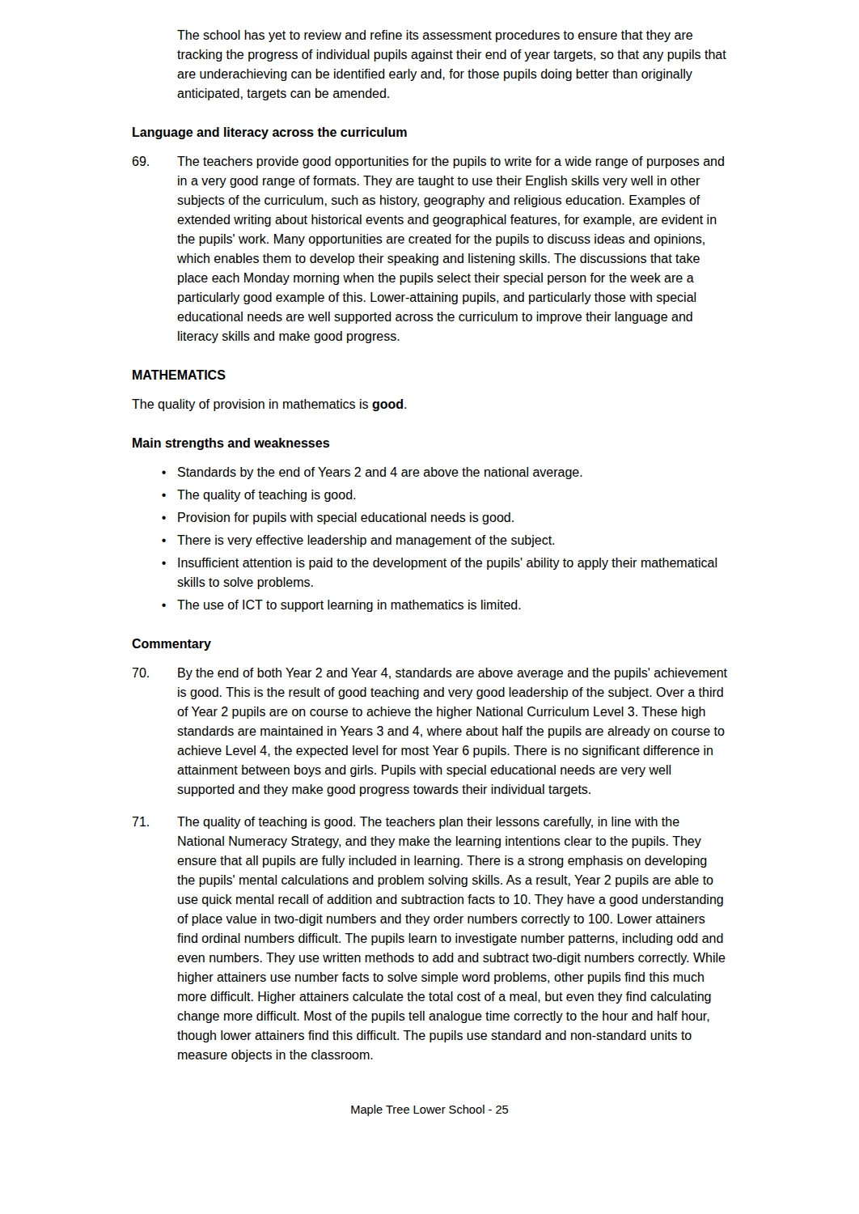The school has yet to review and refine its assessment procedures to ensure that they are tracking the progress of individual pupils against their end of year targets, so that any pupils that are underachieving can be identified early and, for those pupils doing better than originally anticipated, targets can be amended.
Language and literacy across the curriculum
69.
The teachers provide good opportunities for the pupils to write for a wide range of purposes and in a very good range of formats. They are taught to use their English skills very well in other subjects of the curriculum, such as history, geography and religious education. Examples of extended writing about historical events and geographical features, for example, are evident in the pupils' work. Many opportunities are created for the pupils to discuss ideas and opinions, which enables them to develop their speaking and listening skills. The discussions that take place each Monday morning when the pupils select their special person for the week are a particularly good example of this. Lower-attaining pupils, and particularly those with special educational needs are well supported across the curriculum to improve their language and literacy skills and make good progress.
MATHEMATICS
The quality of provision in mathematics is good.
Main strengths and weaknesses
Standards by the end of Years 2 and 4 are above the national average.
The quality of teaching is good.
Provision for pupils with special educational needs is good.
There is very effective leadership and management of the subject.
Insufficient attention is paid to the development of the pupils' ability to apply their mathematical skills to solve problems.
The use of ICT to support learning in mathematics is limited.
Commentary
70.
By the end of both Year 2 and Year 4, standards are above average and the pupils' achievement is good. This is the result of good teaching and very good leadership of the subject. Over a third of Year 2 pupils are on course to achieve the higher National Curriculum Level 3. These high standards are maintained in Years 3 and 4, where about half the pupils are already on course to achieve Level 4, the expected level for most Year 6 pupils. There is no significant difference in attainment between boys and girls. Pupils with special educational needs are very well supported and they make good progress towards their individual targets.
71.
The quality of teaching is good. The teachers plan their lessons carefully, in line with the National Numeracy Strategy, and they make the learning intentions clear to the pupils. They ensure that all pupils are fully included in learning. There is a strong emphasis on developing the pupils' mental calculations and problem solving skills. As a result, Year 2 pupils are able to use quick mental recall of addition and subtraction facts to 10. They have a good understanding of place value in two-digit numbers and they order numbers correctly to 100. Lower attainers find ordinal numbers difficult. The pupils learn to investigate number patterns, including odd and even numbers. They use written methods to add and subtract two-digit numbers correctly. While higher attainers use number facts to solve simple word problems, other pupils find this much more difficult. Higher attainers calculate the total cost of a meal, but even they find calculating change more difficult. Most of the pupils tell analogue time correctly to the hour and half hour, though lower attainers find this difficult. The pupils use standard and non-standard units to measure objects in the classroom.
Maple Tree Lower School - 25